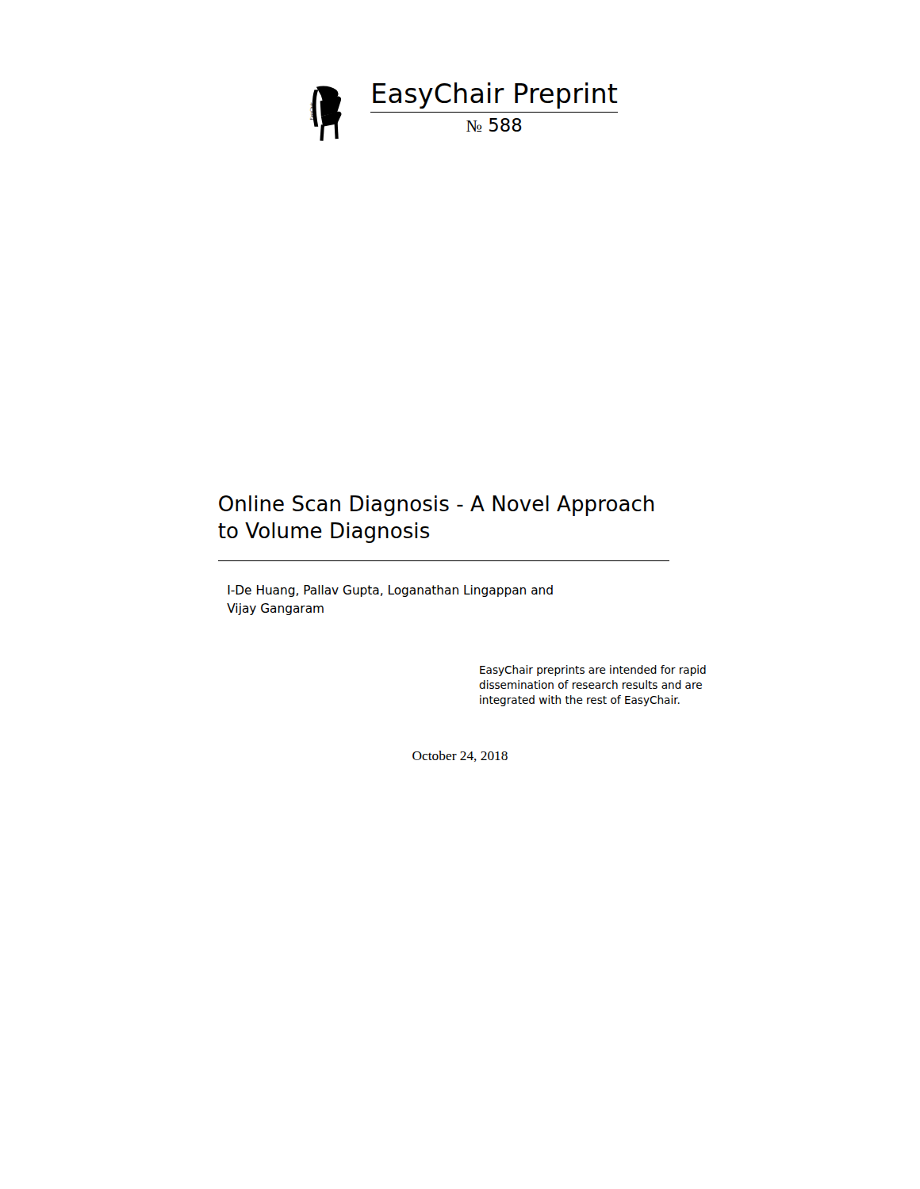EasyChair
EasyChair Preprint
№ 588
Online Scan Diagnosis - A Novel Approach to Volume Diagnosis
I-De Huang, Pallav Gupta, Loganathan Lingappan and
Vijay Gangaram
EasyChair preprints are intended for rapid dissemination of research results and are integrated with the rest of EasyChair.
October 24, 2018